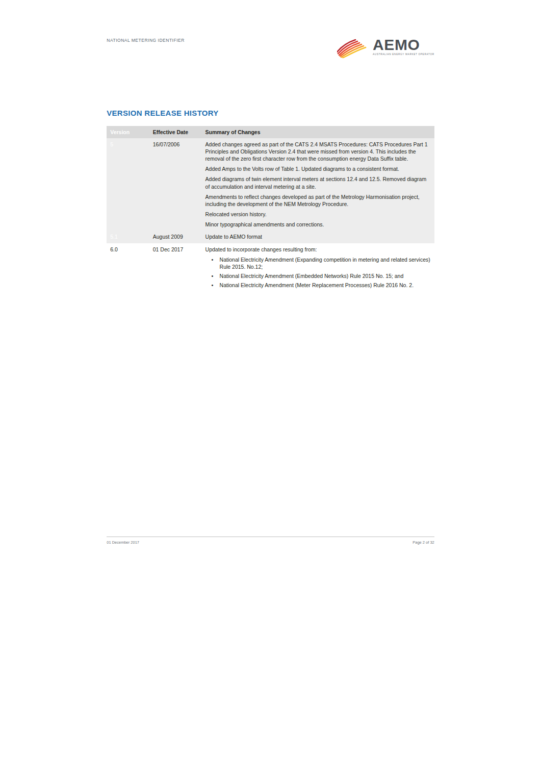National Metering Identifier
AEMO
Australian Energy Market Operator
Version Release History
| Version | Effective Date | Summary of Changes |
| --- | --- | --- |
| 5 | 16/07/2006 | Added changes agreed as part of the CATS 2.4 MSATS Procedures: CATS Procedures Part 1 Principles and Obligations Version 2.4 that were missed from version 4. This includes the removal of the zero first character row from the consumption energy Data Suffix table. Added Amps to the Volts row of Table 1. Updated diagrams to a consistent format. Added diagrams of twin element interval meters at sections 12.4 and 12.5. Removed diagram of accumulation and interval metering at a site. Amendments to reflect changes developed as part of the Metrology Harmonisation project, including the development of the NEM Metrology Procedure. Relocated version history. Minor typographical amendments and corrections. |
| 5.1 | August 2009 | Update to AEMO format |
| 6.0 | 01 Dec 2017 | Updated to incorporate changes resulting from: National Electricity Amendment (Expanding competition in metering and related services) Rule 2015. No.12; National Electricity Amendment (Embedded Networks) Rule 2015 No. 15; and National Electricity Amendment (Meter Replacement Processes) Rule 2016 No. 2. |
01 December 2017 Page 2 of 32